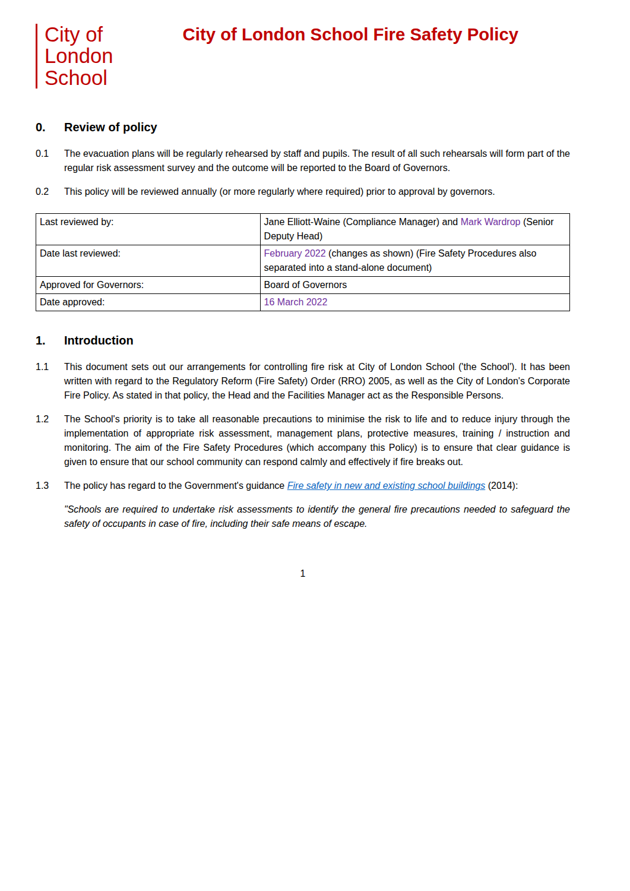City of
London
School
City of London School Fire Safety Policy
0. Review of policy
0.1
The evacuation plans will be regularly rehearsed by staff and pupils. The result of all such rehearsals will form part of the regular risk assessment survey and the outcome will be reported to the Board of Governors.
0.2
This policy will be reviewed annually (or more regularly where required) prior to approval by governors.
| Last reviewed by: | Jane Elliott-Waine (Compliance Manager) and Mark Wardrop (Senior Deputy Head) |
| Date last reviewed: | February 2022 (changes as shown) (Fire Safety Procedures also separated into a stand-alone document) |
| Approved for Governors: | Board of Governors |
| Date approved: | 16 March 2022 |
1. Introduction
1.1
This document sets out our arrangements for controlling fire risk at City of London School ('the School'). It has been written with regard to the Regulatory Reform (Fire Safety) Order (RRO) 2005, as well as the City of London's Corporate Fire Policy. As stated in that policy, the Head and the Facilities Manager act as the Responsible Persons.
1.2
The School's priority is to take all reasonable precautions to minimise the risk to life and to reduce injury through the implementation of appropriate risk assessment, management plans, protective measures, training / instruction and monitoring. The aim of the Fire Safety Procedures (which accompany this Policy) is to ensure that clear guidance is given to ensure that our school community can respond calmly and effectively if fire breaks out.
1.3
The policy has regard to the Government's guidance Fire safety in new and existing school buildings (2014):
"Schools are required to undertake risk assessments to identify the general fire precautions needed to safeguard the safety of occupants in case of fire, including their safe means of escape.
1